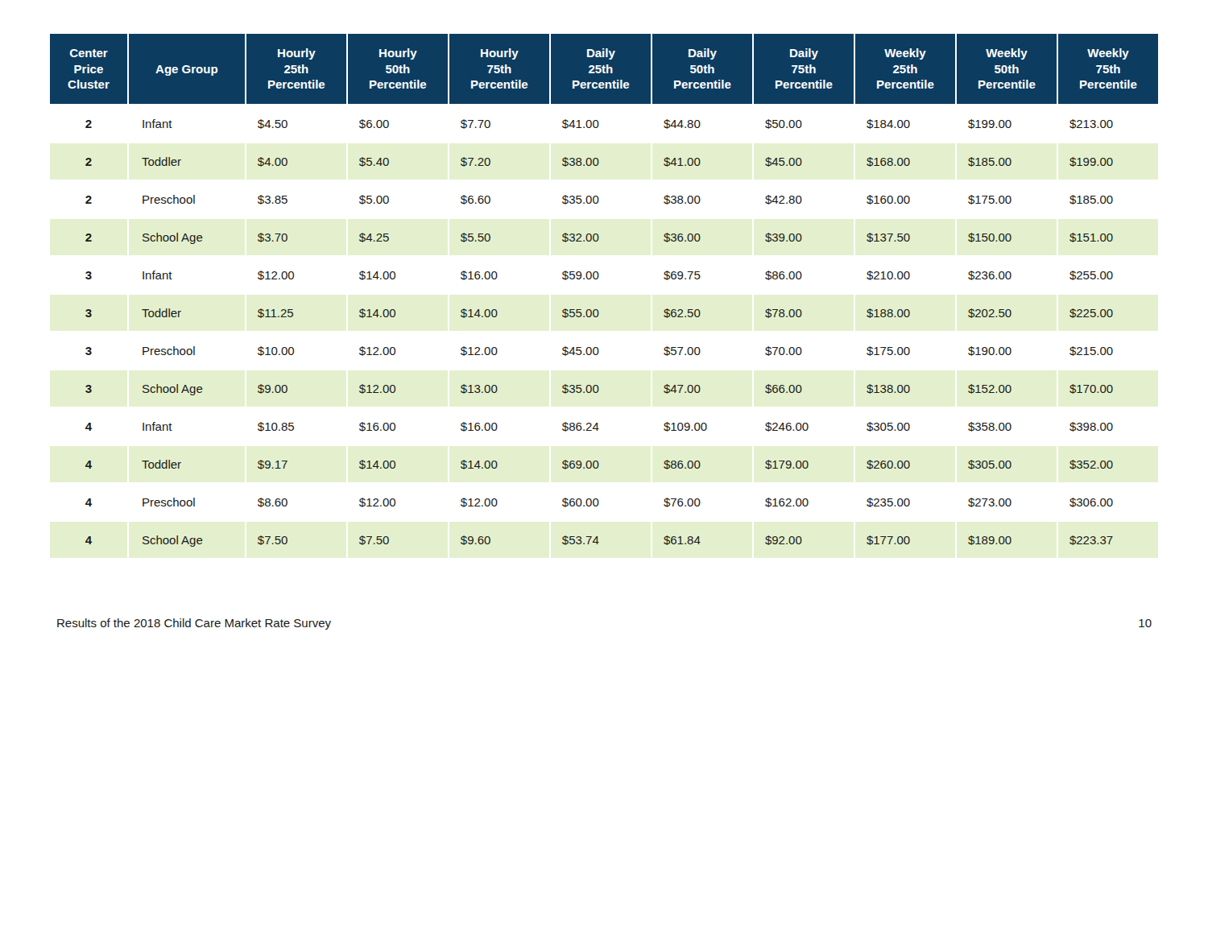| Center Price Cluster | Age Group | Hourly 25th Percentile | Hourly 50th Percentile | Hourly 75th Percentile | Daily 25th Percentile | Daily 50th Percentile | Daily 75th Percentile | Weekly 25th Percentile | Weekly 50th Percentile | Weekly 75th Percentile |
| --- | --- | --- | --- | --- | --- | --- | --- | --- | --- | --- |
| 2 | Infant | $4.50 | $6.00 | $7.70 | $41.00 | $44.80 | $50.00 | $184.00 | $199.00 | $213.00 |
| 2 | Toddler | $4.00 | $5.40 | $7.20 | $38.00 | $41.00 | $45.00 | $168.00 | $185.00 | $199.00 |
| 2 | Preschool | $3.85 | $5.00 | $6.60 | $35.00 | $38.00 | $42.80 | $160.00 | $175.00 | $185.00 |
| 2 | School Age | $3.70 | $4.25 | $5.50 | $32.00 | $36.00 | $39.00 | $137.50 | $150.00 | $151.00 |
| 3 | Infant | $12.00 | $14.00 | $16.00 | $59.00 | $69.75 | $86.00 | $210.00 | $236.00 | $255.00 |
| 3 | Toddler | $11.25 | $14.00 | $14.00 | $55.00 | $62.50 | $78.00 | $188.00 | $202.50 | $225.00 |
| 3 | Preschool | $10.00 | $12.00 | $12.00 | $45.00 | $57.00 | $70.00 | $175.00 | $190.00 | $215.00 |
| 3 | School Age | $9.00 | $12.00 | $13.00 | $35.00 | $47.00 | $66.00 | $138.00 | $152.00 | $170.00 |
| 4 | Infant | $10.85 | $16.00 | $16.00 | $86.24 | $109.00 | $246.00 | $305.00 | $358.00 | $398.00 |
| 4 | Toddler | $9.17 | $14.00 | $14.00 | $69.00 | $86.00 | $179.00 | $260.00 | $305.00 | $352.00 |
| 4 | Preschool | $8.60 | $12.00 | $12.00 | $60.00 | $76.00 | $162.00 | $235.00 | $273.00 | $306.00 |
| 4 | School Age | $7.50 | $7.50 | $9.60 | $53.74 | $61.84 | $92.00 | $177.00 | $189.00 | $223.37 |
Results of the 2018 Child Care Market Rate Survey 10